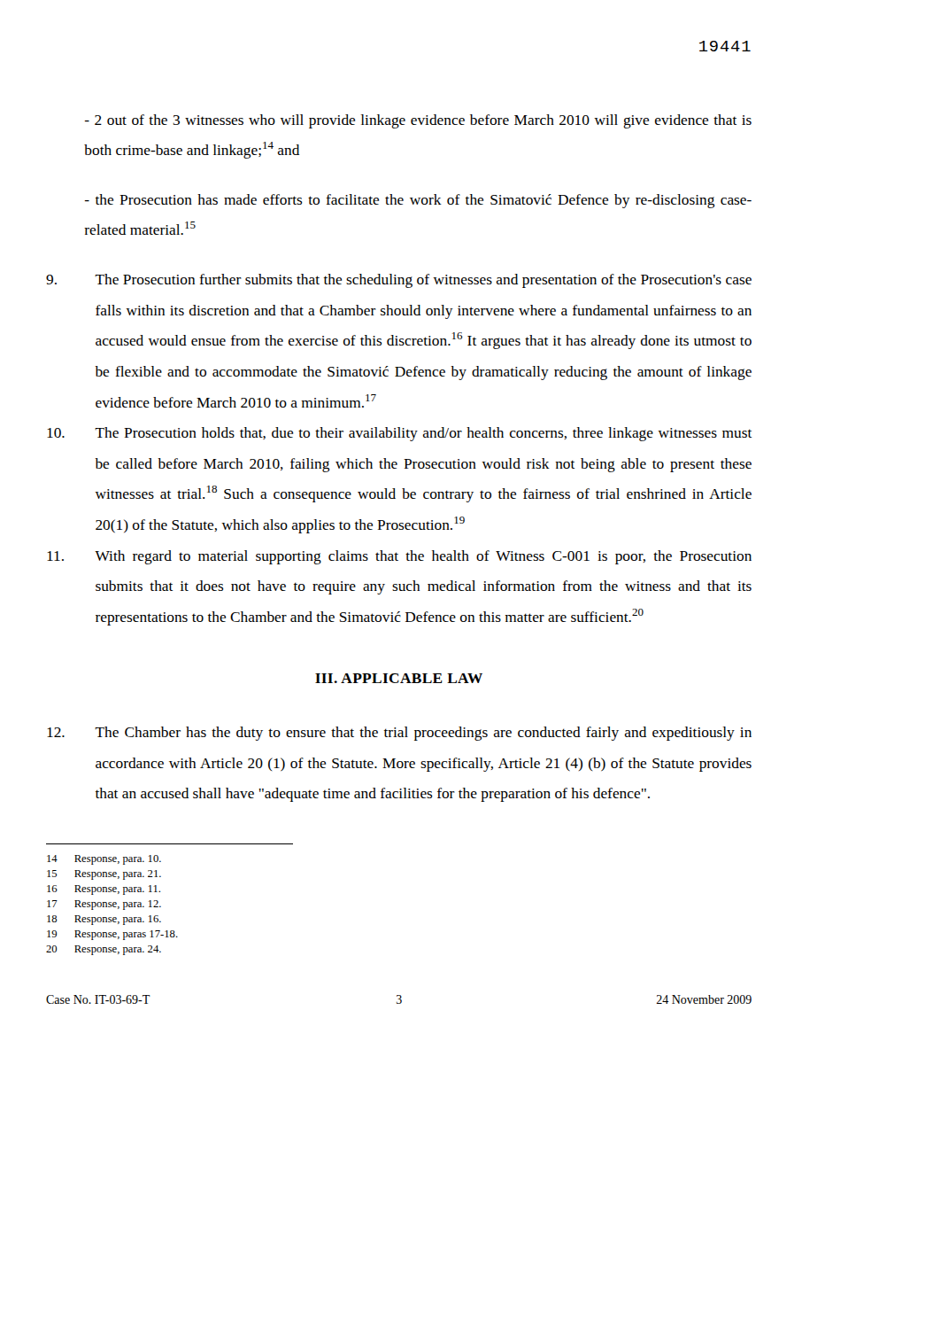19441
- 2 out of the 3 witnesses who will provide linkage evidence before March 2010 will give evidence that is both crime-base and linkage;14 and
- the Prosecution has made efforts to facilitate the work of the Simatović Defence by re-disclosing case-related material.15
9.
The Prosecution further submits that the scheduling of witnesses and presentation of the Prosecution's case falls within its discretion and that a Chamber should only intervene where a fundamental unfairness to an accused would ensue from the exercise of this discretion.16 It argues that it has already done its utmost to be flexible and to accommodate the Simatović Defence by dramatically reducing the amount of linkage evidence before March 2010 to a minimum.17
10.
The Prosecution holds that, due to their availability and/or health concerns, three linkage witnesses must be called before March 2010, failing which the Prosecution would risk not being able to present these witnesses at trial.18 Such a consequence would be contrary to the fairness of trial enshrined in Article 20(1) of the Statute, which also applies to the Prosecution.19
11.
With regard to material supporting claims that the health of Witness C-001 is poor, the Prosecution submits that it does not have to require any such medical information from the witness and that its representations to the Chamber and the Simatović Defence on this matter are sufficient.20
III. APPLICABLE LAW
12.
The Chamber has the duty to ensure that the trial proceedings are conducted fairly and expeditiously in accordance with Article 20 (1) of the Statute. More specifically, Article 21 (4) (b) of the Statute provides that an accused shall have "adequate time and facilities for the preparation of his defence".
| 14 | Response, para. 10. |
| 15 | Response, para. 21. |
| 16 | Response, para. 11. |
| 17 | Response, para. 12. |
| 18 | Response, para. 16. |
| 19 | Response, paras 17-18. |
| 20 | Response, para. 24. |
Case No. IT-03-69-T 3 24 November 2009